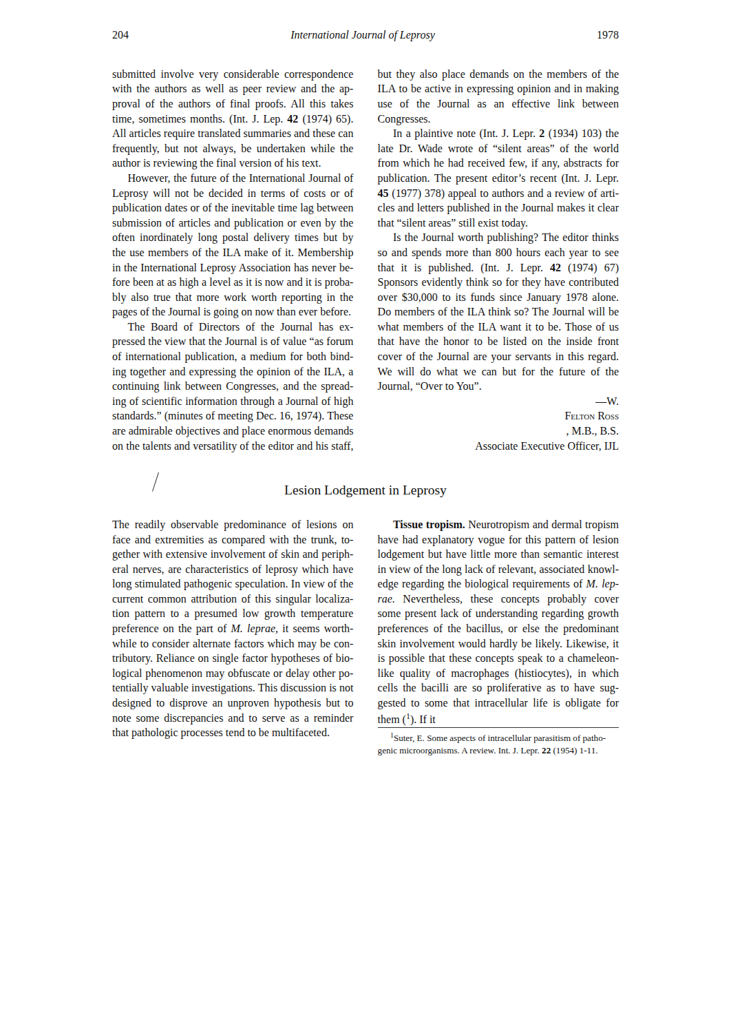204 International Journal of Leprosy 1978
submitted involve very considerable correspondence with the authors as well as peer review and the approval of the authors of final proofs. All this takes time, sometimes months. (Int. J. Lep. 42 (1974) 65). All articles require translated summaries and these can frequently, but not always, be undertaken while the author is reviewing the final version of his text.
However, the future of the International Journal of Leprosy will not be decided in terms of costs or of publication dates or of the inevitable time lag between submission of articles and publication or even by the often inordinately long postal delivery times but by the use members of the ILA make of it. Membership in the International Leprosy Association has never before been at as high a level as it is now and it is probably also true that more work worth reporting in the pages of the Journal is going on now than ever before.
The Board of Directors of the Journal has expressed the view that the Journal is of value “as forum of international publication, a medium for both binding together and expressing the opinion of the ILA, a continuing link between Congresses, and the spreading of scientific information through a Journal of high standards.” (minutes of meeting Dec. 16, 1974). These are admirable objectives and place enormous demands on the talents and versatility of the editor and his staff, but they also place demands on the members of the ILA to be active in expressing opinion and in making use of the Journal as an effective link between Congresses.
In a plaintive note (Int. J. Lepr. 2 (1934) 103) the late Dr. Wade wrote of “silent areas” of the world from which he had received few, if any, abstracts for publication. The present editor’s recent (Int. J. Lepr. 45 (1977) 378) appeal to authors and a review of articles and letters published in the Journal makes it clear that “silent areas” still exist today.
Is the Journal worth publishing? The editor thinks so and spends more than 800 hours each year to see that it is published. (Int. J. Lepr. 42 (1974) 67) Sponsors evidently think so for they have contributed over $30,000 to its funds since January 1978 alone. Do members of the ILA think so? The Journal will be what members of the ILA want it to be. Those of us that have the honor to be listed on the inside front cover of the Journal are your servants in this regard. We will do what we can but for the future of the Journal, “Over to You”.
—W. Felton Ross, M.B., B.S. Associate Executive Officer, IJL
Lesion Lodgement in Leprosy
The readily observable predominance of lesions on face and extremities as compared with the trunk, together with extensive involvement of skin and peripheral nerves, are characteristics of leprosy which have long stimulated pathogenic speculation. In view of the current common attribution of this singular localization pattern to a presumed low growth temperature preference on the part of M. leprae, it seems worthwhile to consider alternate factors which may be contributory. Reliance on single factor hypotheses of biological phenomenon may obfuscate or delay other potentially valuable investigations. This discussion is not designed to disprove an unproven hypothesis but to note some discrepancies and to serve as a reminder that pathologic processes tend to be multifaceted.
Tissue tropism. Neurotropism and dermal tropism have had explanatory vogue for this pattern of lesion lodgement but have little more than semantic interest in view of the long lack of relevant, associated knowledge regarding the biological requirements of M. leprae. Nevertheless, these concepts probably cover some present lack of understanding regarding growth preferences of the bacillus, or else the predominant skin involvement would hardly be likely. Likewise, it is possible that these concepts speak to a chameleon-like quality of macrophages (histiocytes), in which cells the bacilli are so proliferative as to have suggested to some that intracellular life is obligate for them (1). If it
1Suter, E. Some aspects of intracellular parasitism of pathogenic microorganisms. A review. Int. J. Lepr. 22 (1954) 1-11.